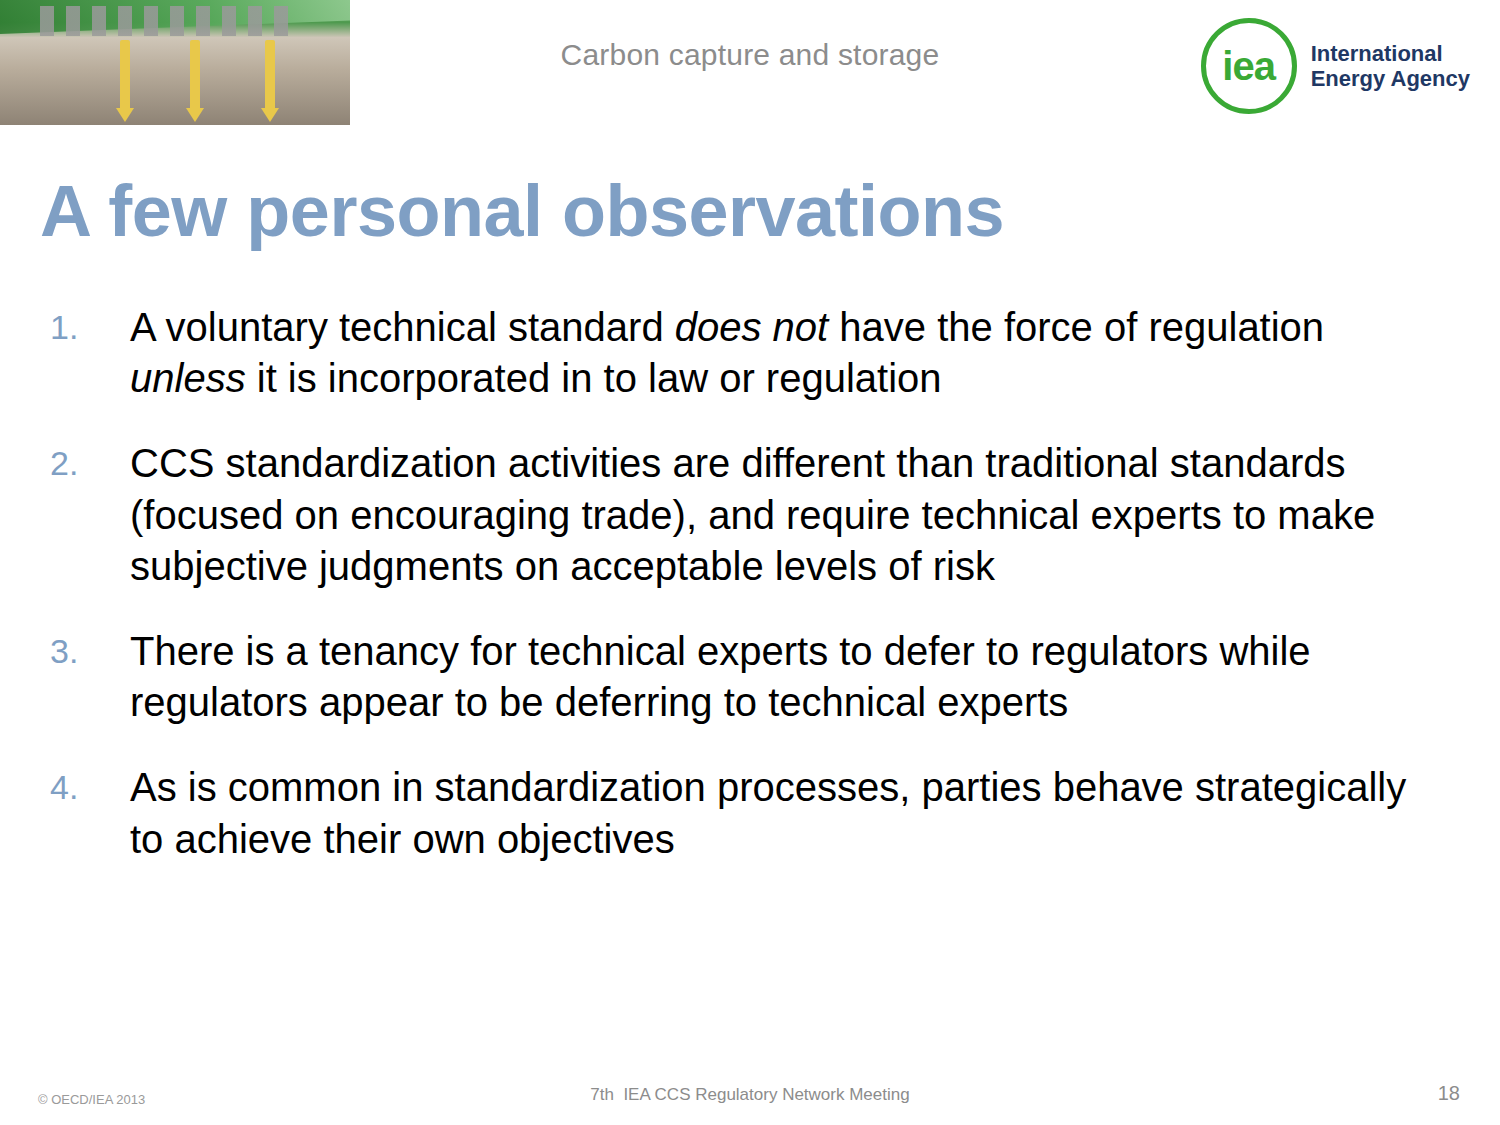Carbon capture and storage
International Energy Agency
A few personal observations
A voluntary technical standard does not have the force of regulation unless it is incorporated in to law or regulation
CCS standardization activities are different than traditional standards (focused on encouraging trade), and require technical experts to make subjective judgments on acceptable levels of risk
There is a tenancy for technical experts to defer to regulators while regulators appear to be deferring to technical experts
As is common in standardization processes, parties behave strategically to achieve their own objectives
© OECD/IEA 2013
7th IEA CCS Regulatory Network Meeting
18